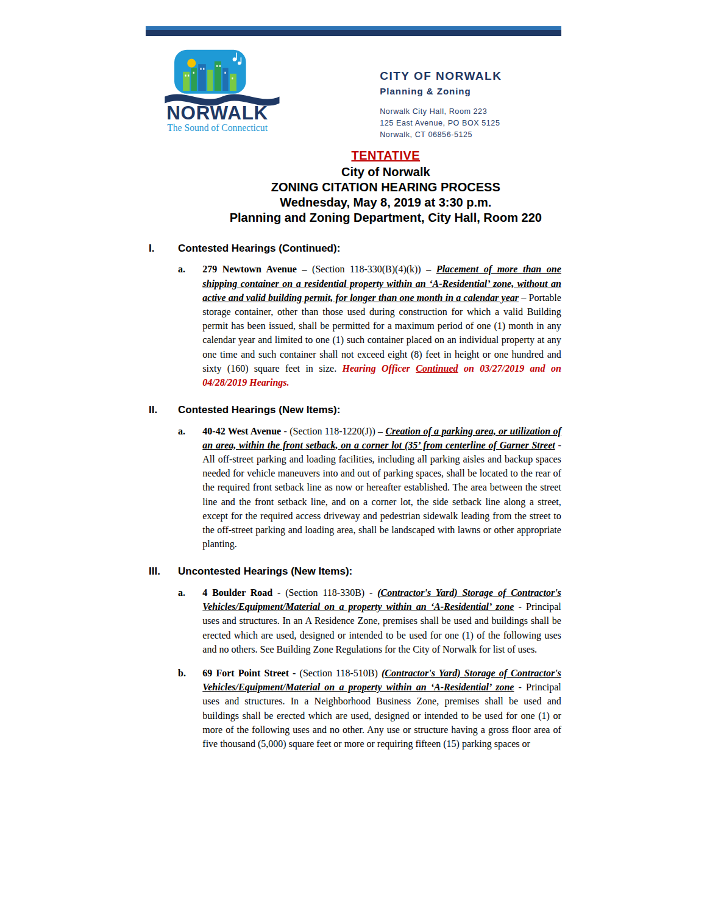NORWALK The Sound of Connecticut
CITY OF NORWALK
Planning & Zoning
Norwalk City Hall, Room 223
125 East Avenue, PO BOX 5125
Norwalk, CT 06856-5125
TENTATIVE
City of Norwalk
ZONING CITATION HEARING PROCESS
Wednesday, May 8, 2019 at 3:30 p.m.
Planning and Zoning Department, City Hall, Room 220
Contested Hearings (Continued):
279 Newtown Avenue – (Section 118-330(B)(4)(k)) – Placement of more than one shipping container on a residential property within an ‘A-Residential’ zone, without an active and valid building permit, for longer than one month in a calendar year – Portable storage container, other than those used during construction for which a valid Building permit has been issued, shall be permitted for a maximum period of one (1) month in any calendar year and limited to one (1) such container placed on an individual property at any one time and such container shall not exceed eight (8) feet in height or one hundred and sixty (160) square feet in size. Hearing Officer Continued on 03/27/2019 and on 04/28/2019 Hearings.
Contested Hearings (New Items):
40-42 West Avenue - (Section 118-1220(J)) – Creation of a parking area, or utilization of an area, within the front setback, on a corner lot (35’ from centerline of Garner Street - All off-street parking and loading facilities, including all parking aisles and backup spaces needed for vehicle maneuvers into and out of parking spaces, shall be located to the rear of the required front setback line as now or hereafter established. The area between the street line and the front setback line, and on a corner lot, the side setback line along a street, except for the required access driveway and pedestrian sidewalk leading from the street to the off-street parking and loading area, shall be landscaped with lawns or other appropriate planting.
Uncontested Hearings (New Items):
4 Boulder Road - (Section 118-330B) - (Contractor's Yard) Storage of Contractor's Vehicles/Equipment/Material on a property within an ‘A-Residential’ zone - Principal uses and structures. In an A Residence Zone, premises shall be used and buildings shall be erected which are used, designed or intended to be used for one (1) of the following uses and no others. See Building Zone Regulations for the City of Norwalk for list of uses.
69 Fort Point Street - (Section 118-510B) (Contractor's Yard) Storage of Contractor's Vehicles/Equipment/Material on a property within an ‘A-Residential’ zone - Principal uses and structures. In a Neighborhood Business Zone, premises shall be used and buildings shall be erected which are used, designed or intended to be used for one (1) or more of the following uses and no other. Any use or structure having a gross floor area of five thousand (5,000) square feet or more or requiring fifteen (15) parking spaces or